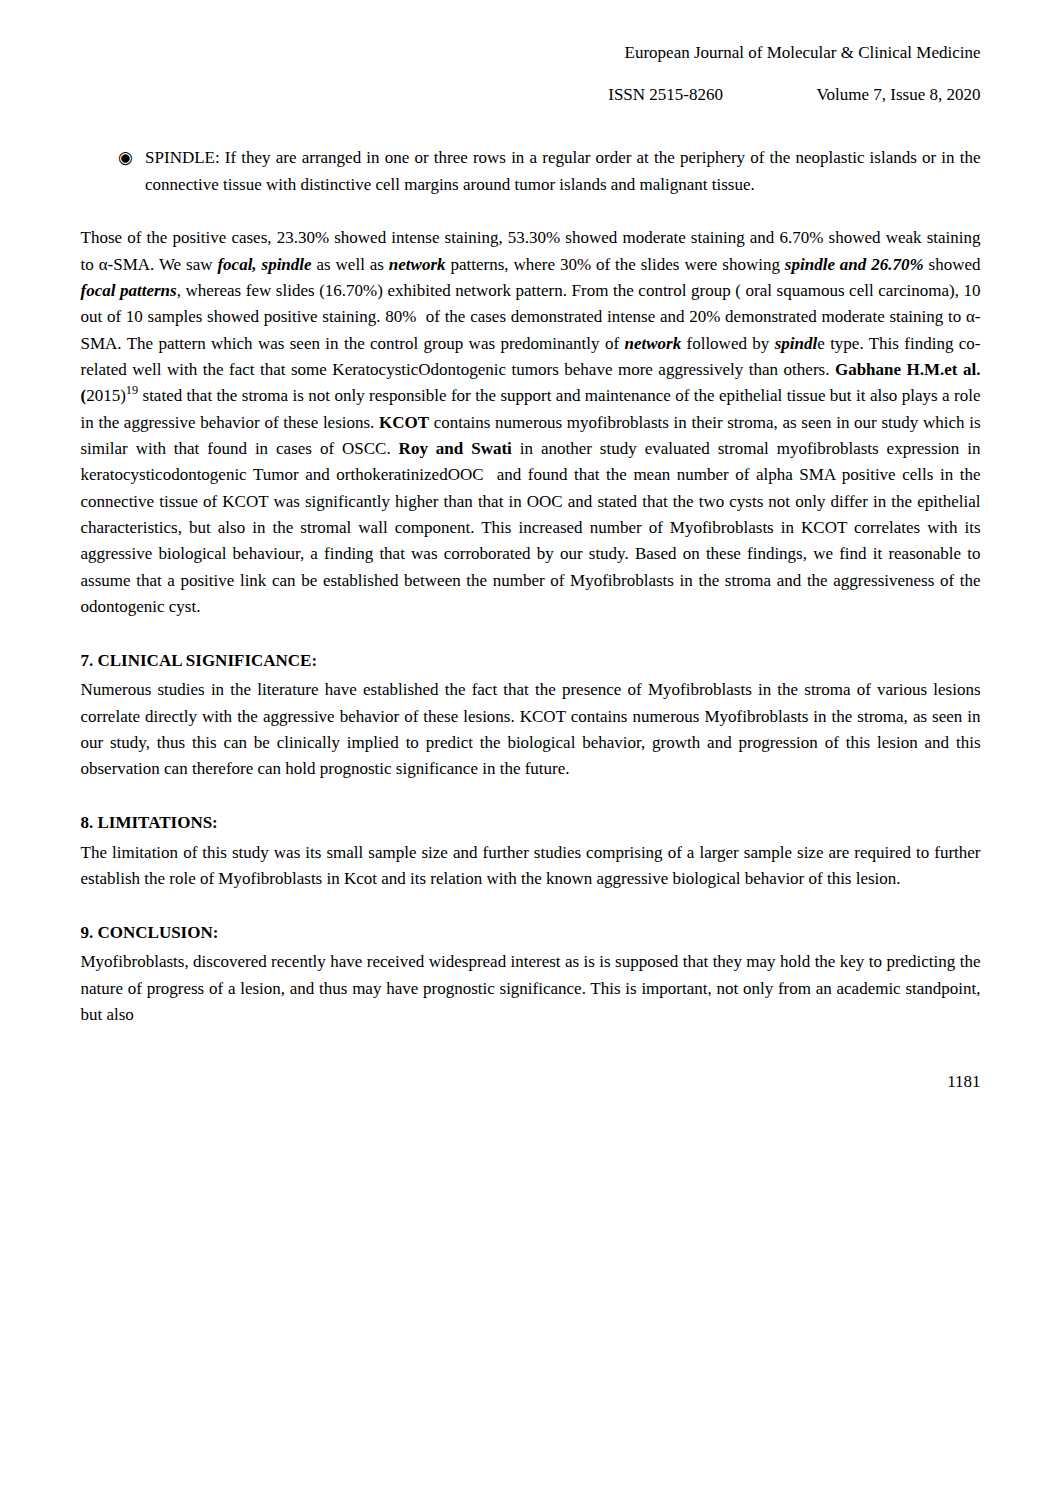European Journal of Molecular & Clinical Medicine ISSN 2515-8260 Volume 7, Issue 8, 2020
SPINDLE: If they are arranged in one or three rows in a regular order at the periphery of the neoplastic islands or in the connective tissue with distinctive cell margins around tumor islands and malignant tissue.
Those of the positive cases, 23.30% showed intense staining, 53.30% showed moderate staining and 6.70% showed weak staining to α-SMA. We saw focal, spindle as well as network patterns, where 30% of the slides were showing spindle and 26.70% showed focal patterns, whereas few slides (16.70%) exhibited network pattern. From the control group ( oral squamous cell carcinoma), 10 out of 10 samples showed positive staining. 80% of the cases demonstrated intense and 20% demonstrated moderate staining to α-SMA. The pattern which was seen in the control group was predominantly of network followed by spindle type. This finding co-related well with the fact that some KeratocysticOdontogenic tumors behave more aggressively than others. Gabhane H.M.et al. (2015)19 stated that the stroma is not only responsible for the support and maintenance of the epithelial tissue but it also plays a role in the aggressive behavior of these lesions. KCOT contains numerous myofibroblasts in their stroma, as seen in our study which is similar with that found in cases of OSCC. Roy and Swati in another study evaluated stromal myofibroblasts expression in keratocysticodontogenic Tumor and orthokeratinizedOOC and found that the mean number of alpha SMA positive cells in the connective tissue of KCOT was significantly higher than that in OOC and stated that the two cysts not only differ in the epithelial characteristics, but also in the stromal wall component. This increased number of Myofibroblasts in KCOT correlates with its aggressive biological behaviour, a finding that was corroborated by our study. Based on these findings, we find it reasonable to assume that a positive link can be established between the number of Myofibroblasts in the stroma and the aggressiveness of the odontogenic cyst.
7. CLINICAL SIGNIFICANCE:
Numerous studies in the literature have established the fact that the presence of Myofibroblasts in the stroma of various lesions correlate directly with the aggressive behavior of these lesions. KCOT contains numerous Myofibroblasts in the stroma, as seen in our study, thus this can be clinically implied to predict the biological behavior, growth and progression of this lesion and this observation can therefore can hold prognostic significance in the future.
8. LIMITATIONS:
The limitation of this study was its small sample size and further studies comprising of a larger sample size are required to further establish the role of Myofibroblasts in Kcot and its relation with the known aggressive biological behavior of this lesion.
9. CONCLUSION:
Myofibroblasts, discovered recently have received widespread interest as is is supposed that they may hold the key to predicting the nature of progress of a lesion, and thus may have prognostic significance. This is important, not only from an academic standpoint, but also
1181